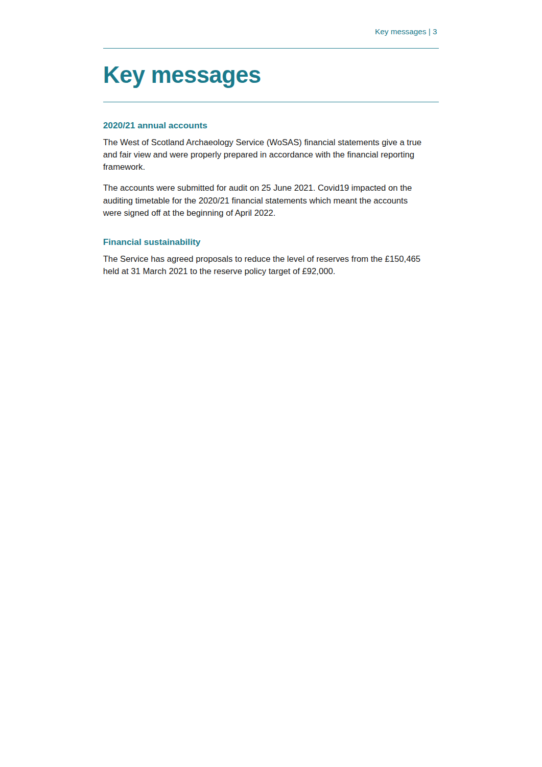Key messages | 3
Key messages
2020/21 annual accounts
The West of Scotland Archaeology Service (WoSAS) financial statements give a true and fair view and were properly prepared in accordance with the financial reporting framework.
The accounts were submitted for audit on 25 June 2021. Covid19 impacted on the auditing timetable for the 2020/21 financial statements which meant the accounts were signed off at the beginning of April 2022.
Financial sustainability
The Service has agreed proposals to reduce the level of reserves from the £150,465 held at 31 March 2021 to the reserve policy target of £92,000.